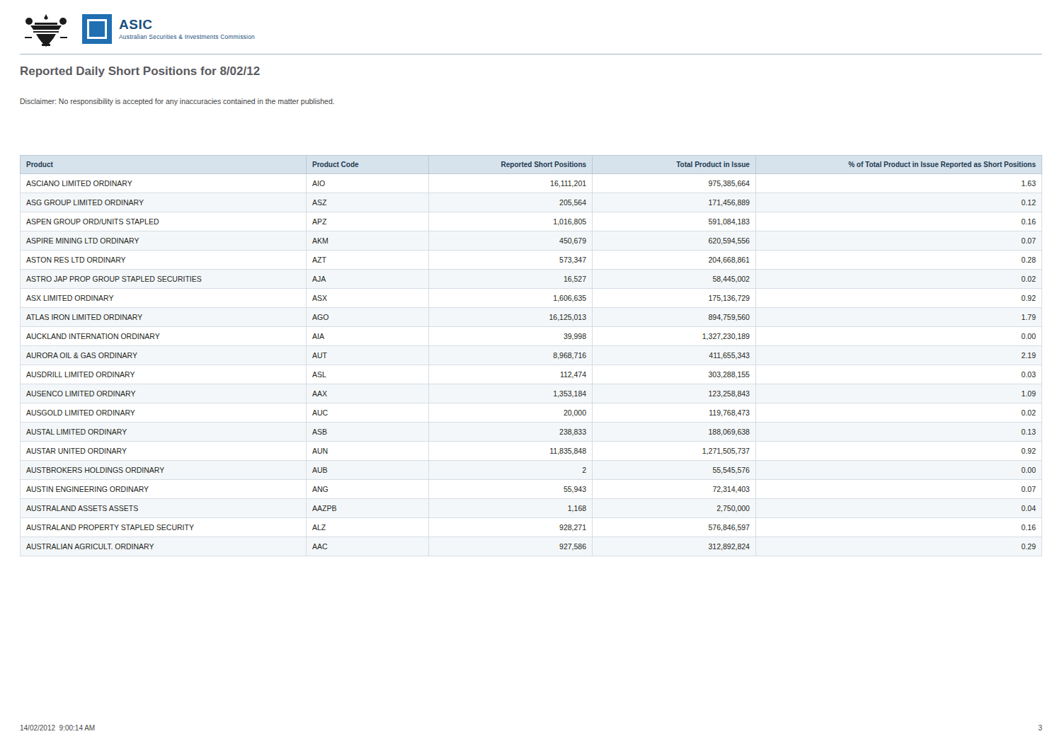ASIC
Australian Securities & Investments Commission
Reported Daily Short Positions for 8/02/12
Disclaimer: No responsibility is accepted for any inaccuracies contained in the matter published.
| Product | Product Code | Reported Short Positions | Total Product in Issue | % of Total Product in Issue Reported as Short Positions |
| --- | --- | --- | --- | --- |
| ASCIANO LIMITED ORDINARY | AIO | 16,111,201 | 975,385,664 | 1.63 |
| ASG GROUP LIMITED ORDINARY | ASZ | 205,564 | 171,456,889 | 0.12 |
| ASPEN GROUP ORD/UNITS STAPLED | APZ | 1,016,805 | 591,084,183 | 0.16 |
| ASPIRE MINING LTD ORDINARY | AKM | 450,679 | 620,594,556 | 0.07 |
| ASTON RES LTD ORDINARY | AZT | 573,347 | 204,668,861 | 0.28 |
| ASTRO JAP PROP GROUP STAPLED SECURITIES | AJA | 16,527 | 58,445,002 | 0.02 |
| ASX LIMITED ORDINARY | ASX | 1,606,635 | 175,136,729 | 0.92 |
| ATLAS IRON LIMITED ORDINARY | AGO | 16,125,013 | 894,759,560 | 1.79 |
| AUCKLAND INTERNATION ORDINARY | AIA | 39,998 | 1,327,230,189 | 0.00 |
| AURORA OIL & GAS ORDINARY | AUT | 8,968,716 | 411,655,343 | 2.19 |
| AUSDRILL LIMITED ORDINARY | ASL | 112,474 | 303,288,155 | 0.03 |
| AUSENCO LIMITED ORDINARY | AAX | 1,353,184 | 123,258,843 | 1.09 |
| AUSGOLD LIMITED ORDINARY | AUC | 20,000 | 119,768,473 | 0.02 |
| AUSTAL LIMITED ORDINARY | ASB | 238,833 | 188,069,638 | 0.13 |
| AUSTAR UNITED ORDINARY | AUN | 11,835,848 | 1,271,505,737 | 0.92 |
| AUSTBROKERS HOLDINGS ORDINARY | AUB | 2 | 55,545,576 | 0.00 |
| AUSTIN ENGINEERING ORDINARY | ANG | 55,943 | 72,314,403 | 0.07 |
| AUSTRALAND ASSETS ASSETS | AAZPB | 1,168 | 2,750,000 | 0.04 |
| AUSTRALAND PROPERTY STAPLED SECURITY | ALZ | 928,271 | 576,846,597 | 0.16 |
| AUSTRALIAN AGRICULT. ORDINARY | AAC | 927,586 | 312,892,824 | 0.29 |
14/02/2012 9:00:14 AM
3